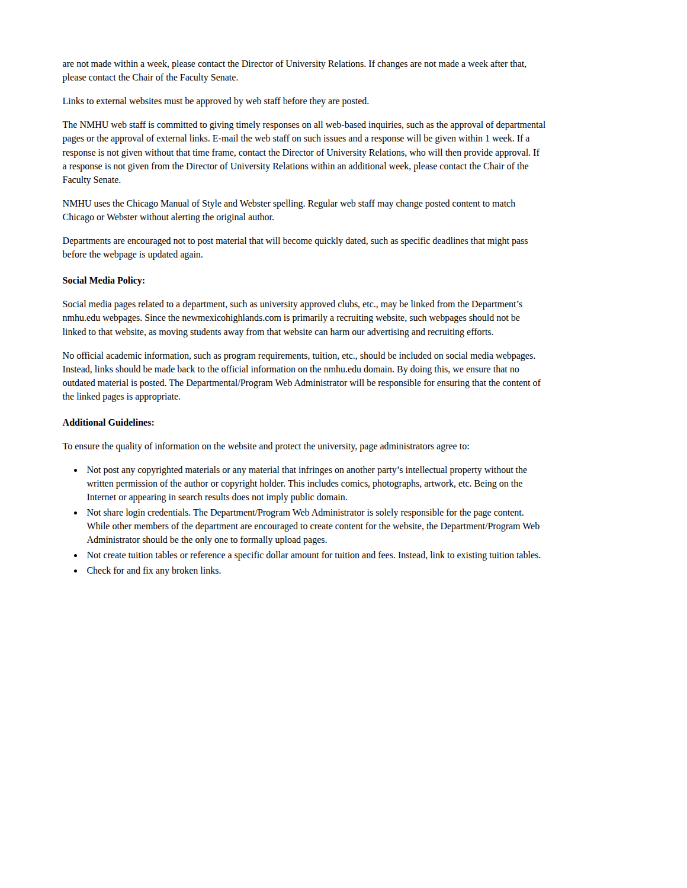are not made within a week, please contact the Director of University Relations. If changes are not made a week after that, please contact the Chair of the Faculty Senate.
Links to external websites must be approved by web staff before they are posted.
The NMHU web staff is committed to giving timely responses on all web-based inquiries, such as the approval of departmental pages or the approval of external links. E-mail the web staff on such issues and a response will be given within 1 week. If a response is not given without that time frame, contact the Director of University Relations, who will then provide approval. If a response is not given from the Director of University Relations within an additional week, please contact the Chair of the Faculty Senate.
NMHU uses the Chicago Manual of Style and Webster spelling. Regular web staff may change posted content to match Chicago or Webster without alerting the original author.
Departments are encouraged not to post material that will become quickly dated, such as specific deadlines that might pass before the webpage is updated again.
Social Media Policy:
Social media pages related to a department, such as university approved clubs, etc., may be linked from the Department’s nmhu.edu webpages. Since the newmexicohighlands.com is primarily a recruiting website, such webpages should not be linked to that website, as moving students away from that website can harm our advertising and recruiting efforts.
No official academic information, such as program requirements, tuition, etc., should be included on social media webpages. Instead, links should be made back to the official information on the nmhu.edu domain. By doing this, we ensure that no outdated material is posted. The Departmental/Program Web Administrator will be responsible for ensuring that the content of the linked pages is appropriate.
Additional Guidelines:
To ensure the quality of information on the website and protect the university, page administrators agree to:
Not post any copyrighted materials or any material that infringes on another party’s intellectual property without the written permission of the author or copyright holder. This includes comics, photographs, artwork, etc. Being on the Internet or appearing in search results does not imply public domain.
Not share login credentials. The Department/Program Web Administrator is solely responsible for the page content. While other members of the department are encouraged to create content for the website, the Department/Program Web Administrator should be the only one to formally upload pages.
Not create tuition tables or reference a specific dollar amount for tuition and fees. Instead, link to existing tuition tables.
Check for and fix any broken links.